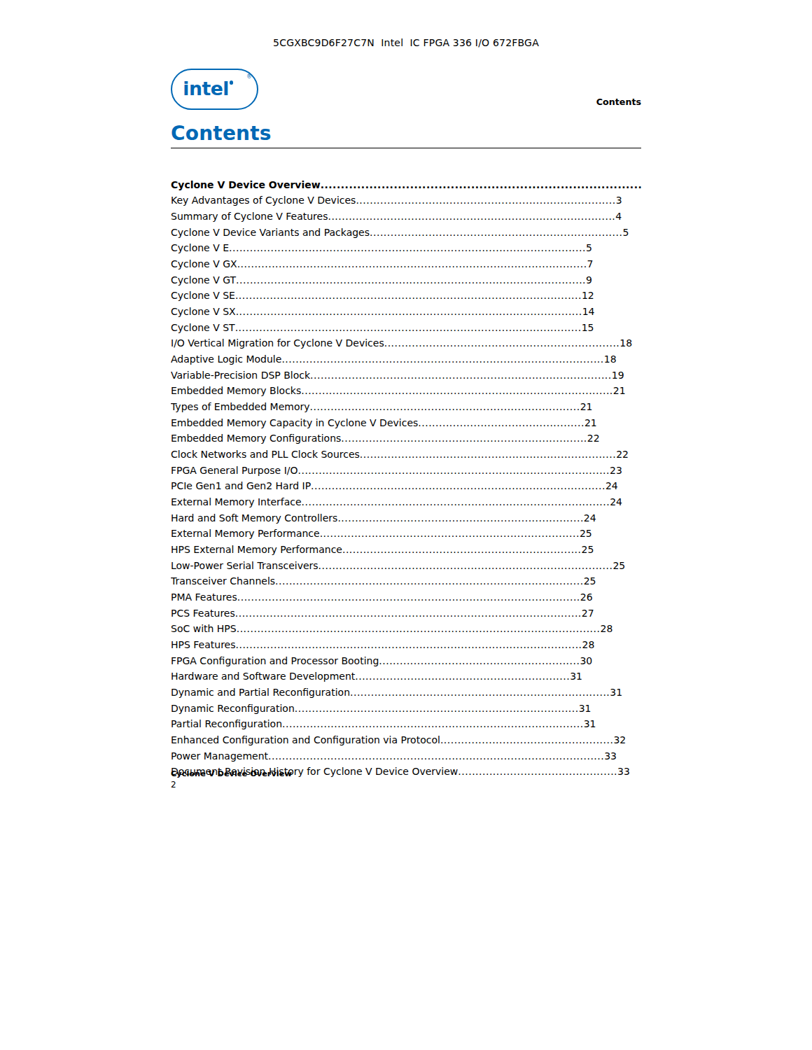5CGXBC9D6F27C7N Intel IC FPGA 336 I/O 672FBGA
intel ®
Contents
Contents
Cyclone V Device Overview................................................................................................. 3
Key Advantages of Cyclone V Devices........................................................................... 3
Summary of Cyclone V Features................................................................................... 4
Cyclone V Device Variants and Packages......................................................................... 5
Cyclone V E....................................................................................................... 5
Cyclone V GX..................................................................................................... 7
Cyclone V GT..................................................................................................... 9
Cyclone V SE.................................................................................................... 12
Cyclone V SX.................................................................................................... 14
Cyclone V ST.................................................................................................... 15
I/O Vertical Migration for Cyclone V Devices.................................................................... 18
Adaptive Logic Module............................................................................................. 18
Variable-Precision DSP Block....................................................................................... 19
Embedded Memory Blocks.......................................................................................... 21
Types of Embedded Memory.............................................................................. 21
Embedded Memory Capacity in Cyclone V Devices................................................ 21
Embedded Memory Configurations....................................................................... 22
Clock Networks and PLL Clock Sources.......................................................................... 22
FPGA General Purpose I/O.......................................................................................... 23
PCIe Gen1 and Gen2 Hard IP..................................................................................... 24
External Memory Interface......................................................................................... 24
Hard and Soft Memory Controllers....................................................................... 24
External Memory Performance........................................................................... 25
HPS External Memory Performance..................................................................... 25
Low-Power Serial Transceivers..................................................................................... 25
Transceiver Channels......................................................................................... 25
PMA Features................................................................................................... 26
PCS Features.................................................................................................... 27
SoC with HPS......................................................................................................... 28
HPS Features.................................................................................................... 28
FPGA Configuration and Processor Booting.......................................................... 30
Hardware and Software Development.............................................................. 31
Dynamic and Partial Reconfiguration........................................................................... 31
Dynamic Reconfiguration.................................................................................. 31
Partial Reconfiguration....................................................................................... 31
Enhanced Configuration and Configuration via Protocol.................................................. 32
Power Management................................................................................................. 33
Document Revision History for Cyclone V Device Overview.............................................. 33
Cyclone V Device Overview
2